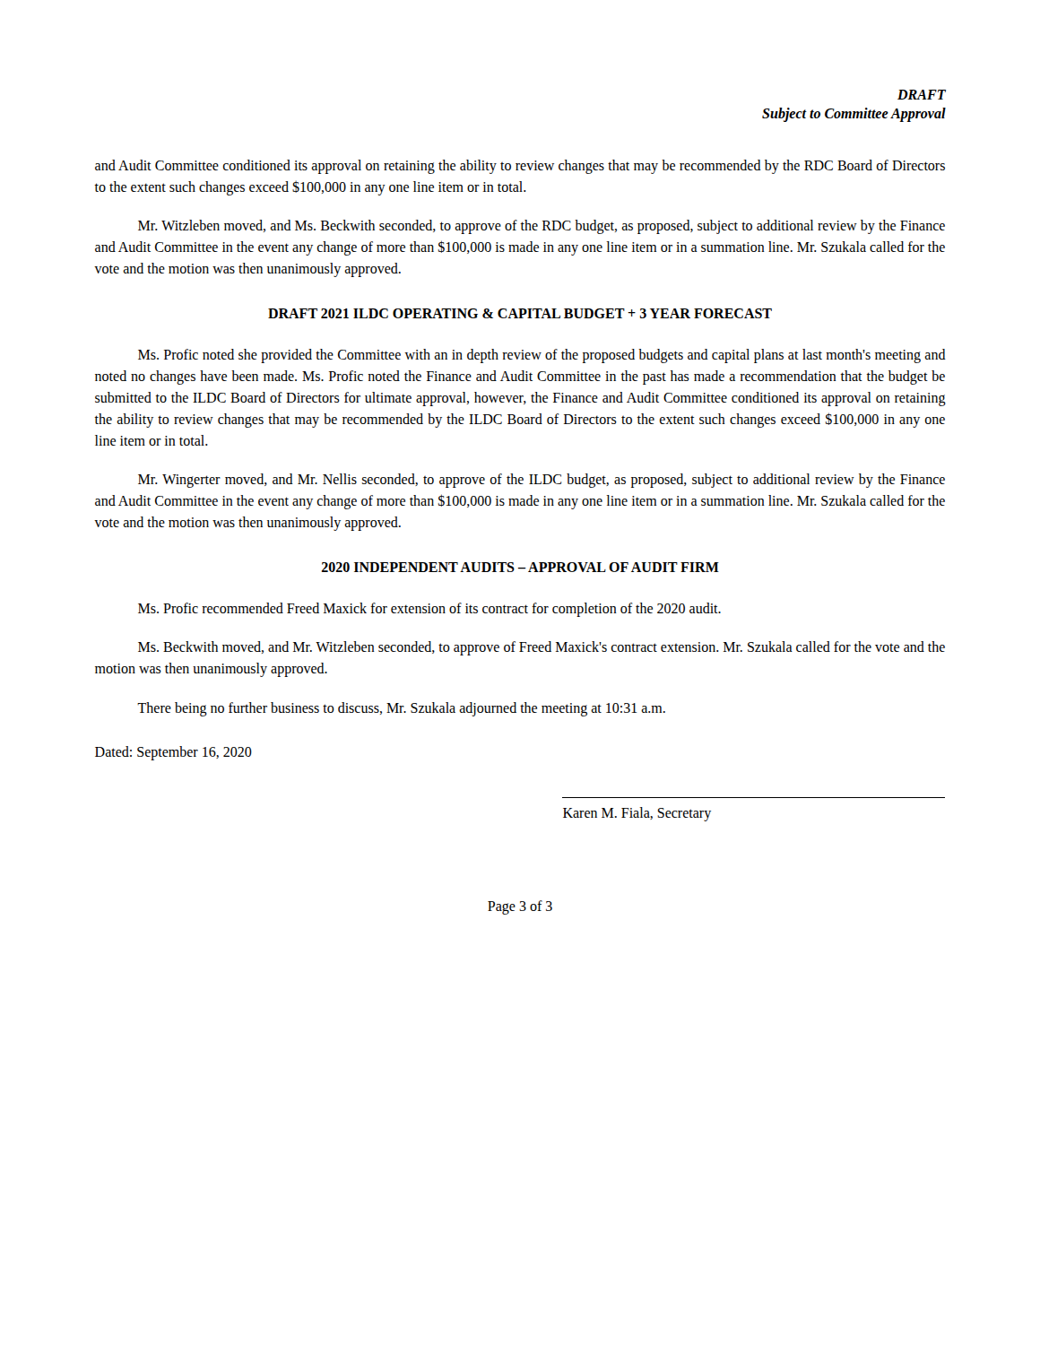DRAFT Subject to Committee Approval
and Audit Committee conditioned its approval on retaining the ability to review changes that may be recommended by the RDC Board of Directors to the extent such changes exceed $100,000 in any one line item or in total.
Mr. Witzleben moved, and Ms. Beckwith seconded, to approve of the RDC budget, as proposed, subject to additional review by the Finance and Audit Committee in the event any change of more than $100,000 is made in any one line item or in a summation line. Mr. Szukala called for the vote and the motion was then unanimously approved.
Draft 2021 ILDC Operating & Capital Budget + 3 Year Forecast
Ms. Profic noted she provided the Committee with an in depth review of the proposed budgets and capital plans at last month's meeting and noted no changes have been made. Ms. Profic noted the Finance and Audit Committee in the past has made a recommendation that the budget be submitted to the ILDC Board of Directors for ultimate approval, however, the Finance and Audit Committee conditioned its approval on retaining the ability to review changes that may be recommended by the ILDC Board of Directors to the extent such changes exceed $100,000 in any one line item or in total.
Mr. Wingerter moved, and Mr. Nellis seconded, to approve of the ILDC budget, as proposed, subject to additional review by the Finance and Audit Committee in the event any change of more than $100,000 is made in any one line item or in a summation line. Mr. Szukala called for the vote and the motion was then unanimously approved.
2020 Independent Audits – Approval of Audit Firm
Ms. Profic recommended Freed Maxick for extension of its contract for completion of the 2020 audit.
Ms. Beckwith moved, and Mr. Witzleben seconded, to approve of Freed Maxick's contract extension. Mr. Szukala called for the vote and the motion was then unanimously approved.
There being no further business to discuss, Mr. Szukala adjourned the meeting at 10:31 a.m.
Dated: September 16, 2020
Karen M. Fiala, Secretary
Page 3 of 3